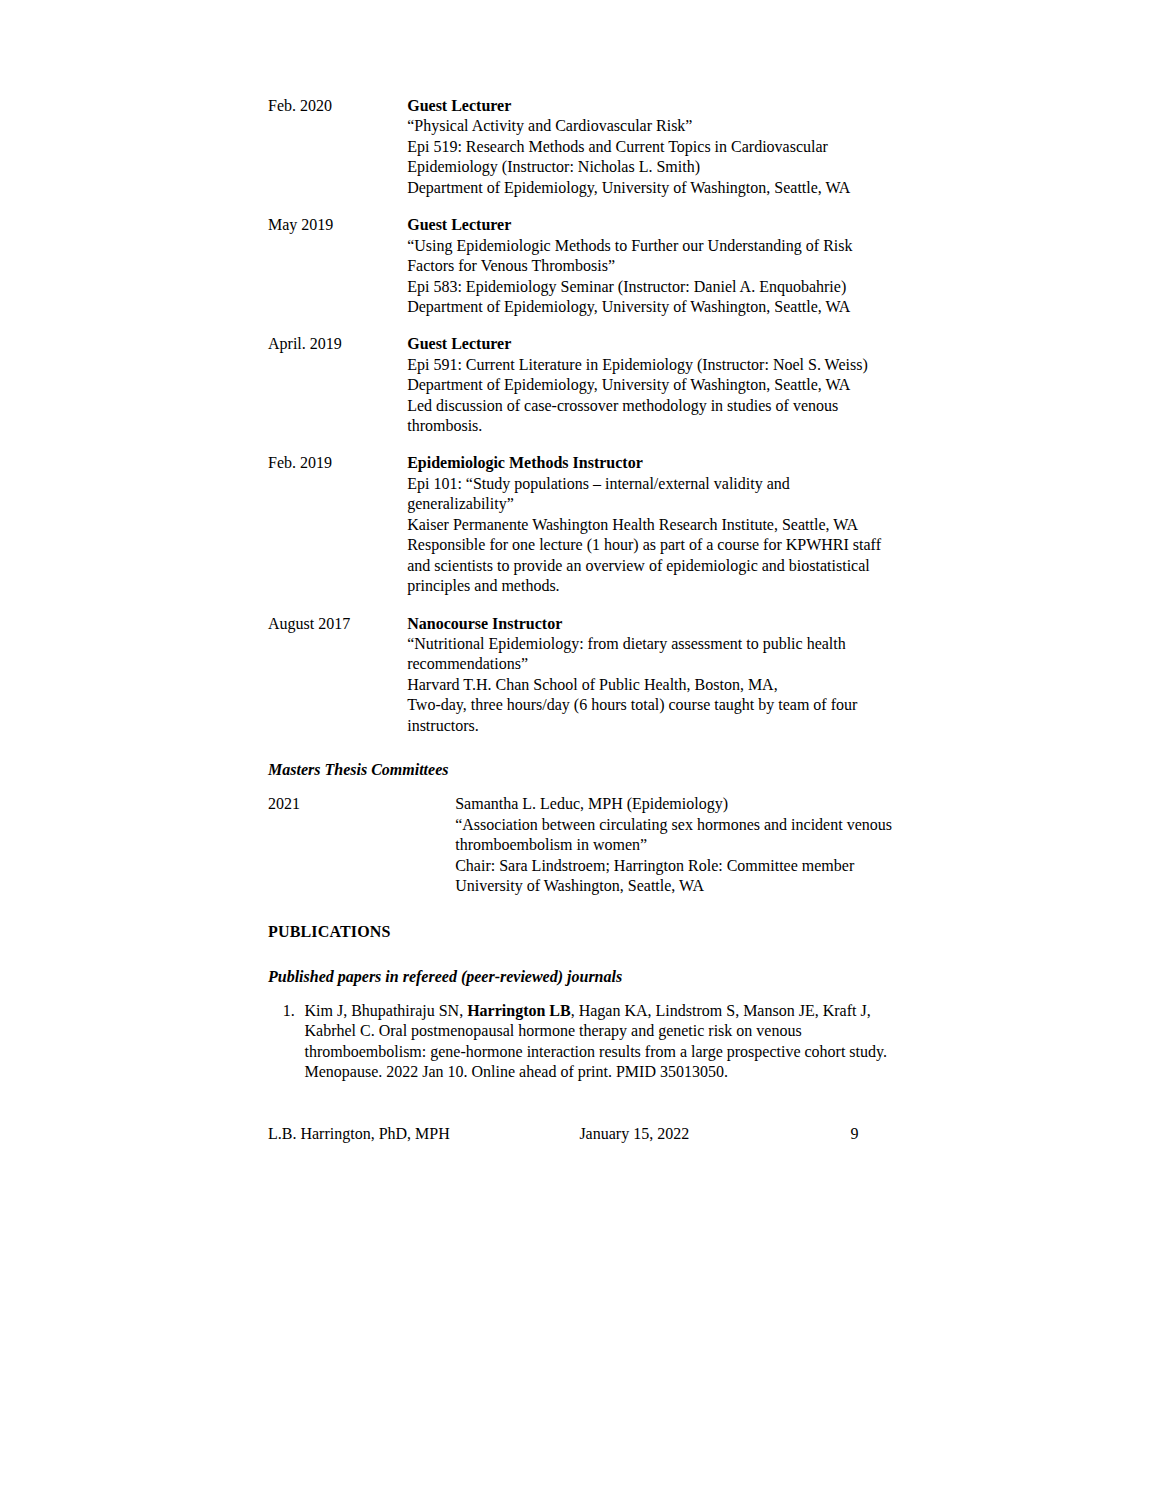Feb. 2020
Guest Lecturer
“Physical Activity and Cardiovascular Risk”
Epi 519: Research Methods and Current Topics in Cardiovascular Epidemiology (Instructor: Nicholas L. Smith)
Department of Epidemiology, University of Washington, Seattle, WA
May 2019
Guest Lecturer
“Using Epidemiologic Methods to Further our Understanding of Risk Factors for Venous Thrombosis”
Epi 583: Epidemiology Seminar (Instructor: Daniel A. Enquobahrie)
Department of Epidemiology, University of Washington, Seattle, WA
April. 2019
Guest Lecturer
Epi 591: Current Literature in Epidemiology (Instructor: Noel S. Weiss)
Department of Epidemiology, University of Washington, Seattle, WA
Led discussion of case-crossover methodology in studies of venous thrombosis.
Feb. 2019
Epidemiologic Methods Instructor
Epi 101: “Study populations – internal/external validity and generalizability”
Kaiser Permanente Washington Health Research Institute, Seattle, WA
Responsible for one lecture (1 hour) as part of a course for KPWHRI staff and scientists to provide an overview of epidemiologic and biostatistical principles and methods.
August 2017
Nanocourse Instructor
“Nutritional Epidemiology: from dietary assessment to public health recommendations”
Harvard T.H. Chan School of Public Health, Boston, MA,
Two-day, three hours/day (6 hours total) course taught by team of four instructors.
Masters Thesis Committees
2021
Samantha L. Leduc, MPH (Epidemiology)
“Association between circulating sex hormones and incident venous thromboembolism in women”
Chair: Sara Lindstroem; Harrington Role: Committee member
University of Washington, Seattle, WA
PUBLICATIONS
Published papers in refereed (peer-reviewed) journals
Kim J, Bhupathiraju SN, Harrington LB, Hagan KA, Lindstrom S, Manson JE, Kraft J, Kabrhel C. Oral postmenopausal hormone therapy and genetic risk on venous thromboembolism: gene-hormone interaction results from a large prospective cohort study. Menopause. 2022 Jan 10. Online ahead of print. PMID 35013050.
L.B. Harrington, PhD, MPH
January 15, 2022
9